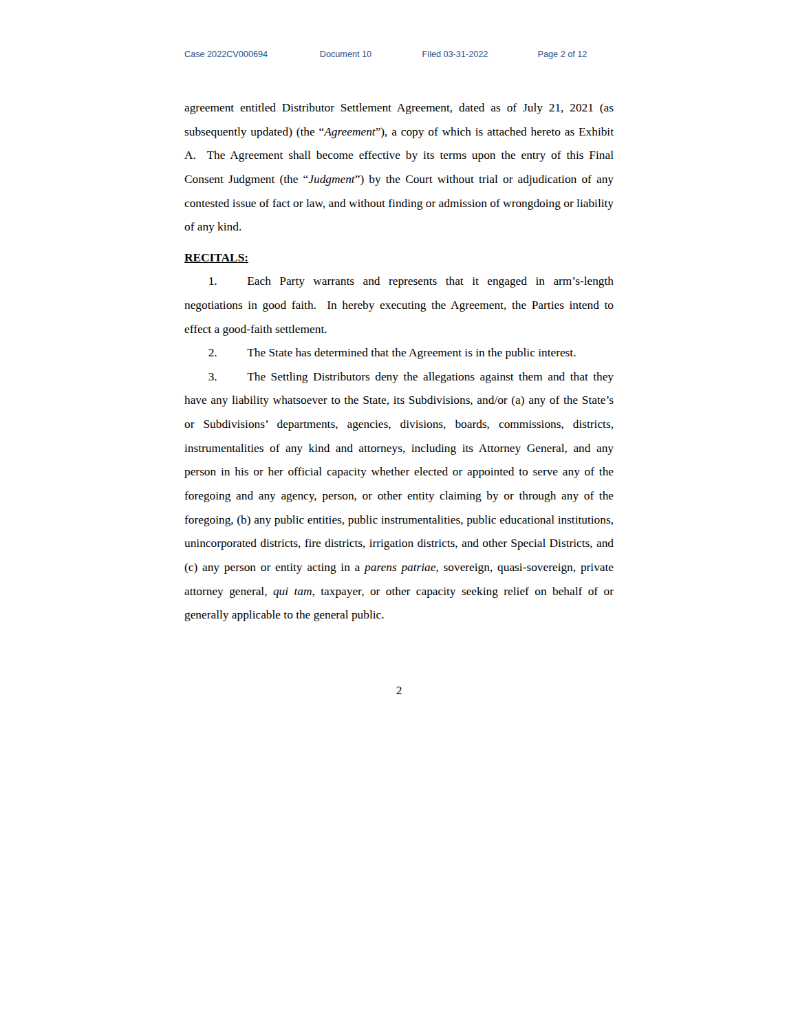Case 2022CV000694 Document 10 Filed 03-31-2022 Page 2 of 12
agreement entitled Distributor Settlement Agreement, dated as of July 21, 2021 (as subsequently updated) (the “Agreement”), a copy of which is attached hereto as Exhibit A. The Agreement shall become effective by its terms upon the entry of this Final Consent Judgment (the “Judgment”) by the Court without trial or adjudication of any contested issue of fact or law, and without finding or admission of wrongdoing or liability of any kind.
RECITALS:
1. Each Party warrants and represents that it engaged in arm’s-length negotiations in good faith. In hereby executing the Agreement, the Parties intend to effect a good-faith settlement.
2. The State has determined that the Agreement is in the public interest.
3. The Settling Distributors deny the allegations against them and that they have any liability whatsoever to the State, its Subdivisions, and/or (a) any of the State’s or Subdivisions’ departments, agencies, divisions, boards, commissions, districts, instrumentalities of any kind and attorneys, including its Attorney General, and any person in his or her official capacity whether elected or appointed to serve any of the foregoing and any agency, person, or other entity claiming by or through any of the foregoing, (b) any public entities, public instrumentalities, public educational institutions, unincorporated districts, fire districts, irrigation districts, and other Special Districts, and (c) any person or entity acting in a parens patriae, sovereign, quasi-sovereign, private attorney general, qui tam, taxpayer, or other capacity seeking relief on behalf of or generally applicable to the general public.
2